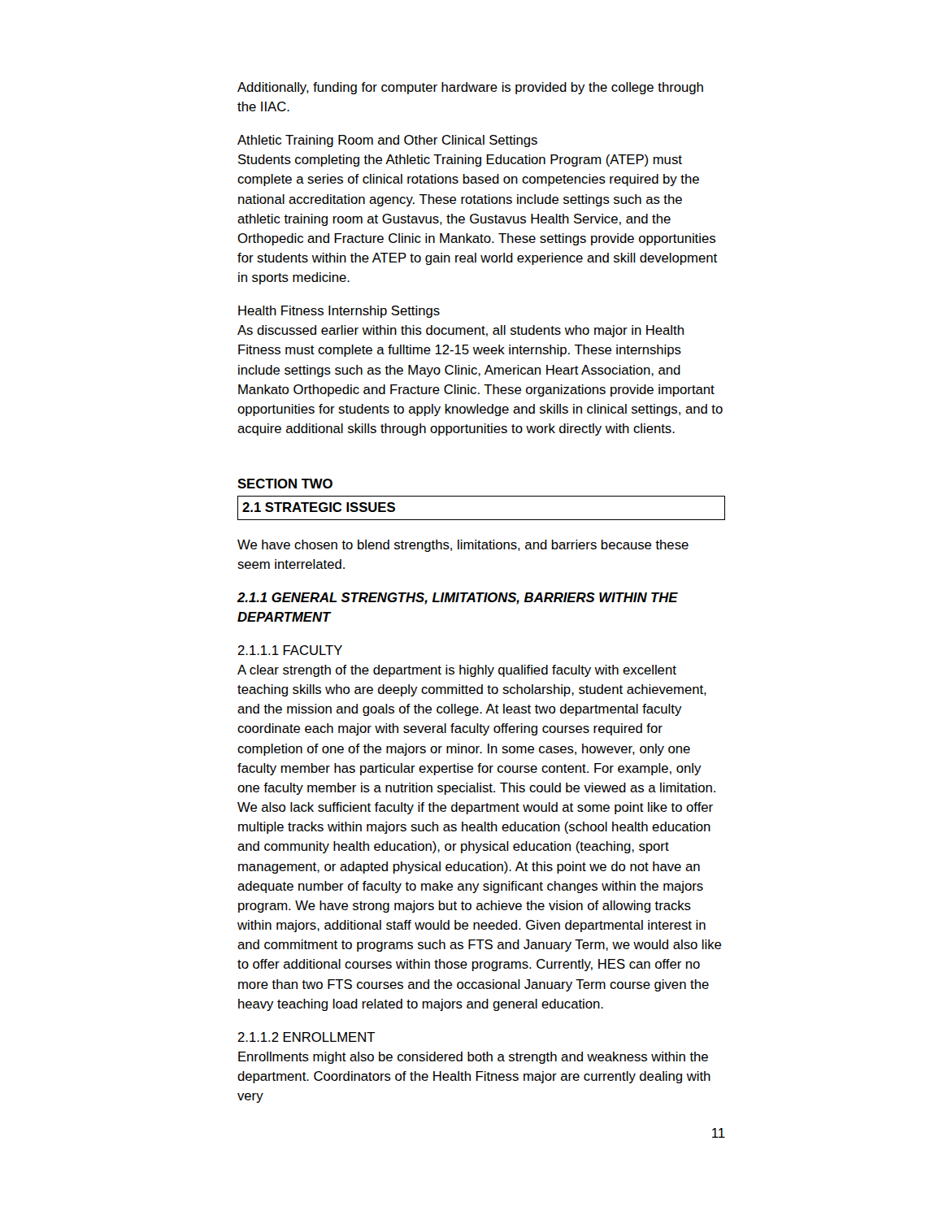Additionally, funding for computer hardware is provided by the college through the IIAC.
Athletic Training Room and Other Clinical Settings
Students completing the Athletic Training Education Program (ATEP) must complete a series of clinical rotations based on competencies required by the national accreditation agency. These rotations include settings such as the athletic training room at Gustavus, the Gustavus Health Service, and the Orthopedic and Fracture Clinic in Mankato. These settings provide opportunities for students within the ATEP to gain real world experience and skill development in sports medicine.
Health Fitness Internship Settings
As discussed earlier within this document, all students who major in Health Fitness must complete a fulltime 12-15 week internship. These internships include settings such as the Mayo Clinic, American Heart Association, and Mankato Orthopedic and Fracture Clinic. These organizations provide important opportunities for students to apply knowledge and skills in clinical settings, and to acquire additional skills through opportunities to work directly with clients.
SECTION TWO
2.1 STRATEGIC ISSUES
We have chosen to blend strengths, limitations, and barriers because these seem interrelated.
2.1.1 GENERAL STRENGTHS, LIMITATIONS, BARRIERS WITHIN THE DEPARTMENT
2.1.1.1 FACULTY
A clear strength of the department is highly qualified faculty with excellent teaching skills who are deeply committed to scholarship, student achievement, and the mission and goals of the college. At least two departmental faculty coordinate each major with several faculty offering courses required for completion of one of the majors or minor. In some cases, however, only one faculty member has particular expertise for course content. For example, only one faculty member is a nutrition specialist. This could be viewed as a limitation. We also lack sufficient faculty if the department would at some point like to offer multiple tracks within majors such as health education (school health education and community health education), or physical education (teaching, sport management, or adapted physical education). At this point we do not have an adequate number of faculty to make any significant changes within the majors program. We have strong majors but to achieve the vision of allowing tracks within majors, additional staff would be needed. Given departmental interest in and commitment to programs such as FTS and January Term, we would also like to offer additional courses within those programs. Currently, HES can offer no more than two FTS courses and the occasional January Term course given the heavy teaching load related to majors and general education.
2.1.1.2 ENROLLMENT
Enrollments might also be considered both a strength and weakness within the department. Coordinators of the Health Fitness major are currently dealing with very
11